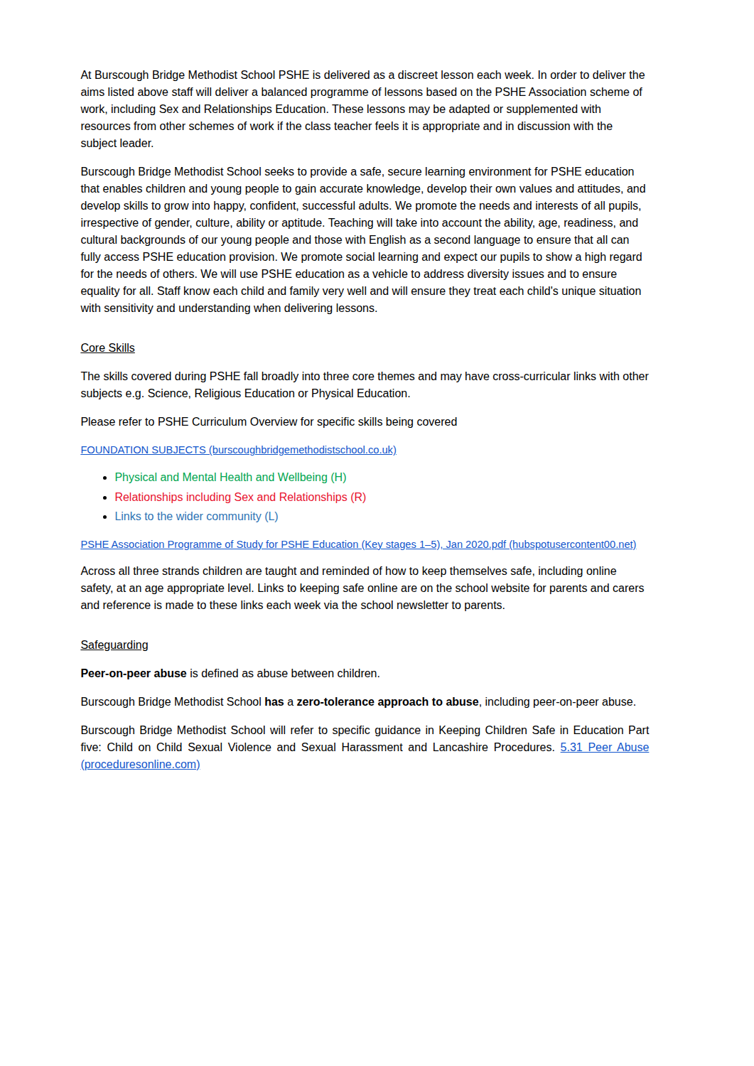At Burscough Bridge Methodist School PSHE is delivered as a discreet lesson each week. In order to deliver the aims listed above staff will deliver a balanced programme of lessons based on the PSHE Association scheme of work, including Sex and Relationships Education. These lessons may be adapted or supplemented with resources from other schemes of work if the class teacher feels it is appropriate and in discussion with the subject leader.
Burscough Bridge Methodist School seeks to provide a safe, secure learning environment for PSHE education that enables children and young people to gain accurate knowledge, develop their own values and attitudes, and develop skills to grow into happy, confident, successful adults. We promote the needs and interests of all pupils, irrespective of gender, culture, ability or aptitude. Teaching will take into account the ability, age, readiness, and cultural backgrounds of our young people and those with English as a second language to ensure that all can fully access PSHE education provision. We promote social learning and expect our pupils to show a high regard for the needs of others. We will use PSHE education as a vehicle to address diversity issues and to ensure equality for all. Staff know each child and family very well and will ensure they treat each child's unique situation with sensitivity and understanding when delivering lessons.
Core Skills
The skills covered during PSHE fall broadly into three core themes and may have cross-curricular links with other subjects e.g. Science, Religious Education or Physical Education.
Please refer to PSHE Curriculum Overview for specific skills being covered
FOUNDATION SUBJECTS (burscoughbridgemethodistschool.co.uk)
Physical and Mental Health and Wellbeing (H)
Relationships including Sex and Relationships (R)
Links to the wider community (L)
PSHE Association Programme of Study for PSHE Education (Key stages 1–5), Jan 2020.pdf (hubspotusercontent00.net)
Across all three strands children are taught and reminded of how to keep themselves safe, including online safety, at an age appropriate level. Links to keeping safe online are on the school website for parents and carers and reference is made to these links each week via the school newsletter to parents.
Safeguarding
Peer-on-peer abuse is defined as abuse between children.
Burscough Bridge Methodist School has a zero-tolerance approach to abuse, including peer-on-peer abuse.
Burscough Bridge Methodist School will refer to specific guidance in Keeping Children Safe in Education Part five: Child on Child Sexual Violence and Sexual Harassment and Lancashire Procedures. 5.31 Peer Abuse (proceduresonline.com)